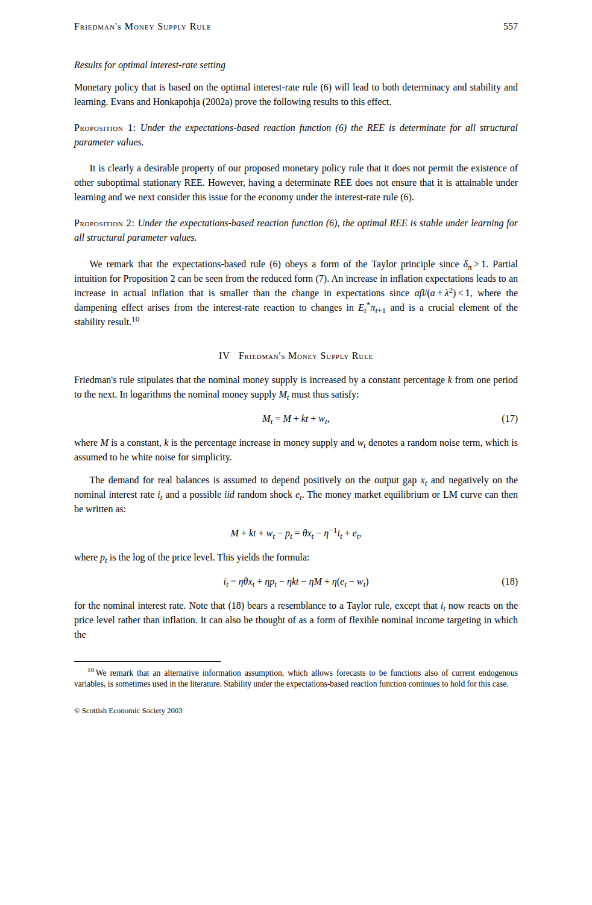Friedman's Money Supply Rule 557
Results for optimal interest-rate setting
Monetary policy that is based on the optimal interest-rate rule (6) will lead to both determinacy and stability and learning. Evans and Honkapohja (2002a) prove the following results to this effect.
Proposition 1: Under the expectations-based reaction function (6) the REE is determinate for all structural parameter values.
It is clearly a desirable property of our proposed monetary policy rule that it does not permit the existence of other suboptimal stationary REE. However, having a determinate REE does not ensure that it is attainable under learning and we next consider this issue for the economy under the interest-rate rule (6).
Proposition 2: Under the expectations-based reaction function (6), the optimal REE is stable under learning for all structural parameter values.
We remark that the expectations-based rule (6) obeys a form of the Taylor principle since δπ > 1. Partial intuition for Proposition 2 can be seen from the reduced form (7). An increase in inflation expectations leads to an increase in actual inflation that is smaller than the change in expectations since αβ/(α + λ2) < 1, where the dampening effect arises from the interest-rate reaction to changes in Et*πt+1 and is a crucial element of the stability result.10
IV Friedman's Money Supply Rule
Friedman's rule stipulates that the nominal money supply is increased by a constant percentage k from one period to the next. In logarithms the nominal money supply Mt must thus satisfy:
Mt = M + kt + wt, (17)
where M is a constant, k is the percentage increase in money supply and wt denotes a random noise term, which is assumed to be white noise for simplicity.
The demand for real balances is assumed to depend positively on the output gap xt and negatively on the nominal interest rate it and a possible iid random shock et. The money market equilibrium or LM curve can then be written as:
M + kt + wt − pt = θxt − η−1it + et,
where pt is the log of the price level. This yields the formula:
it = ηθxt + ηpt − ηkt − ηM + η(et − wt) (18)
for the nominal interest rate. Note that (18) bears a resemblance to a Taylor rule, except that it now reacts on the price level rather than inflation. It can also be thought of as a form of flexible nominal income targeting in which the
10 We remark that an alternative information assumption, which allows forecasts to be functions also of current endogenous variables, is sometimes used in the literature. Stability under the expectations-based reaction function continues to hold for this case.
© Scottish Economic Society 2003